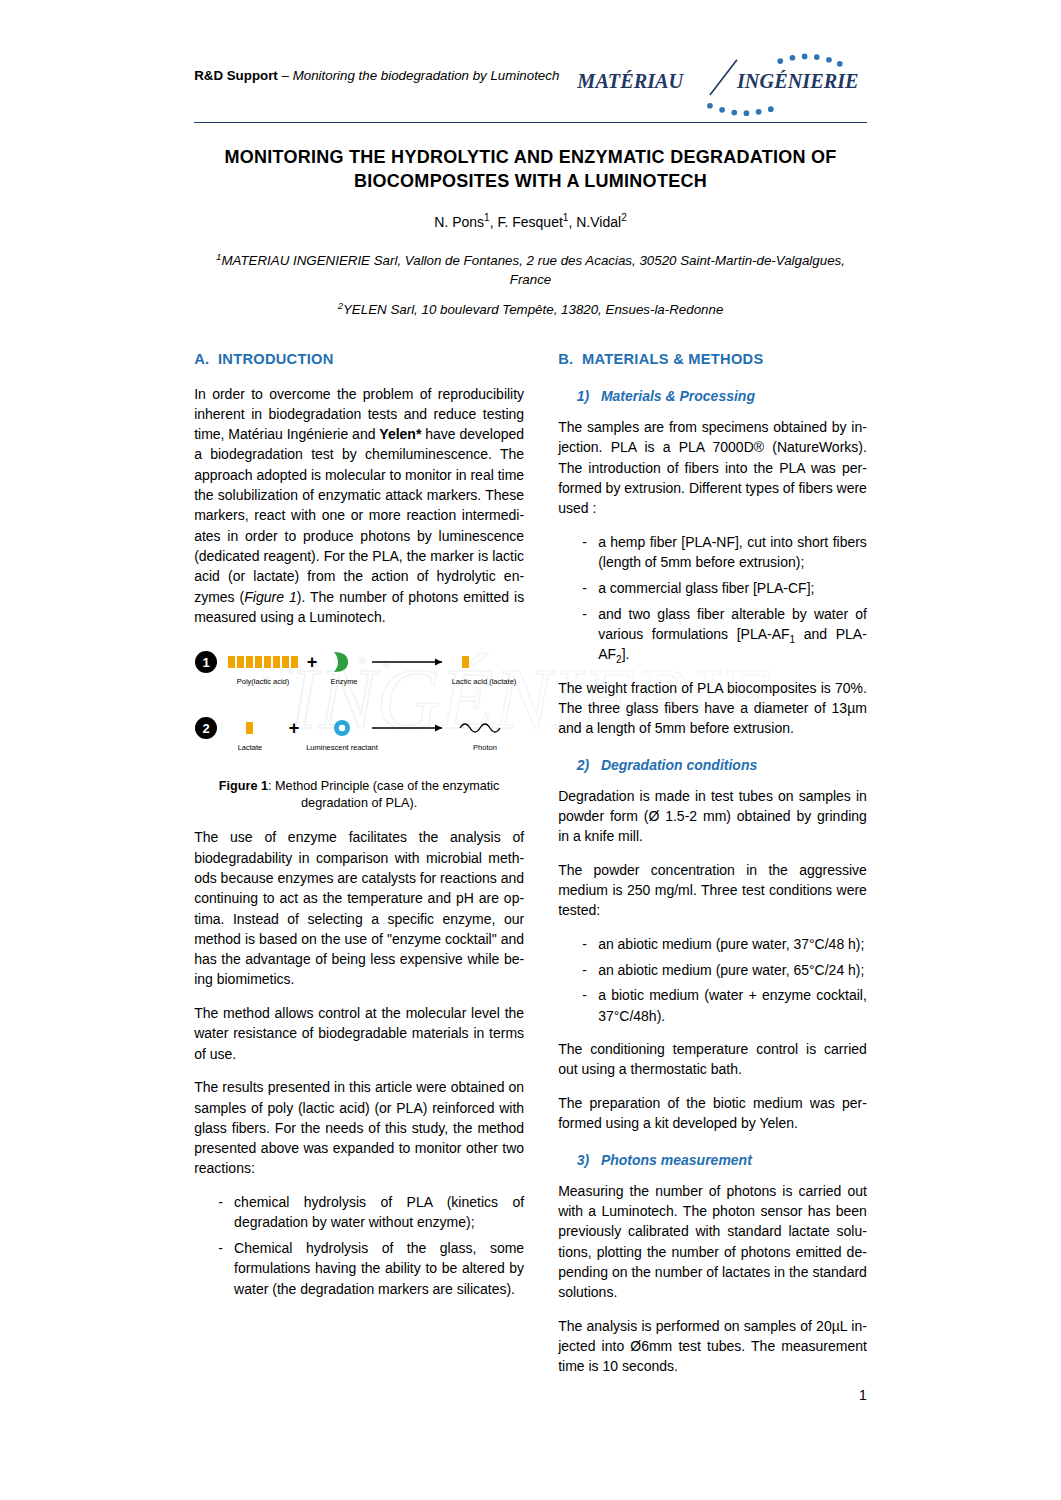INGÉNIERIE
R&D Support – Monitoring the biodegradation by Luminotech
MATÉRIAU INGÉNIERIE
MONITORING THE HYDROLYTIC AND ENZYMATIC DEGRADATION OF
BIOCOMPOSITES WITH A LUMINOTECH
N. Pons1, F. Fesquet1, N.Vidal2
1MATERIAU INGENIERIE Sarl, Vallon de Fontanes, 2 rue des Acacias, 30520 Saint-Martin-de-Valgalgues, France
2YELEN Sarl, 10 boulevard Tempête, 13820, Ensues-la-Redonne
A. INTRODUCTION
In order to overcome the problem of reproducibility inherent in biodegradation tests and reduce testing time, Matériau Ingénierie and Yelen* have developed a biodegradation test by chemiluminescence. The approach adopted is molecular to monitor in real time the solubilization of enzymatic attack markers. These markers, react with one or more reaction intermediates in order to produce photons by luminescence (dedicated reagent). For the PLA, the marker is lactic acid (or lactate) from the action of hydrolytic enzymes (Figure 1). The number of photons emitted is measured using a Luminotech.
1 Poly(lactic acid) + Enzyme Lactic acid (lactate) 2 Lactate + Luminescent reactant Photon
Figure 1: Method Principle (case of the enzymatic degradation of PLA).
The use of enzyme facilitates the analysis of biodegradability in comparison with microbial methods because enzymes are catalysts for reactions and continuing to act as the temperature and pH are optima. Instead of selecting a specific enzyme, our method is based on the use of "enzyme cocktail" and has the advantage of being less expensive while being biomimetics.
The method allows control at the molecular level the water resistance of biodegradable materials in terms of use.
The results presented in this article were obtained on samples of poly (lactic acid) (or PLA) reinforced with glass fibers. For the needs of this study, the method presented above was expanded to monitor other two reactions:
chemical hydrolysis of PLA (kinetics of degradation by water without enzyme);
Chemical hydrolysis of the glass, some formulations having the ability to be altered by water (the degradation markers are silicates).
B. MATERIALS & METHODS
1) Materials & Processing
The samples are from specimens obtained by injection. PLA is a PLA 7000D® (NatureWorks). The introduction of fibers into the PLA was performed by extrusion. Different types of fibers were used :
a hemp fiber [PLA-NF], cut into short fibers (length of 5mm before extrusion);
a commercial glass fiber [PLA-CF];
and two glass fiber alterable by water of various formulations [PLA-AF1 and PLA-AF2].
The weight fraction of PLA biocomposites is 70%. The three glass fibers have a diameter of 13µm and a length of 5mm before extrusion.
2) Degradation conditions
Degradation is made in test tubes on samples in powder form (Ø 1.5-2 mm) obtained by grinding in a knife mill.
The powder concentration in the aggressive medium is 250 mg/ml. Three test conditions were tested:
an abiotic medium (pure water, 37°C/48 h);
an abiotic medium (pure water, 65°C/24 h);
a biotic medium (water + enzyme cocktail, 37°C/48h).
The conditioning temperature control is carried out using a thermostatic bath.
The preparation of the biotic medium was performed using a kit developed by Yelen.
3) Photons measurement
Measuring the number of photons is carried out with a Luminotech. The photon sensor has been previously calibrated with standard lactate solutions, plotting the number of photons emitted depending on the number of lactates in the standard solutions.
The analysis is performed on samples of 20µL injected into Ø6mm test tubes. The measurement time is 10 seconds.
1